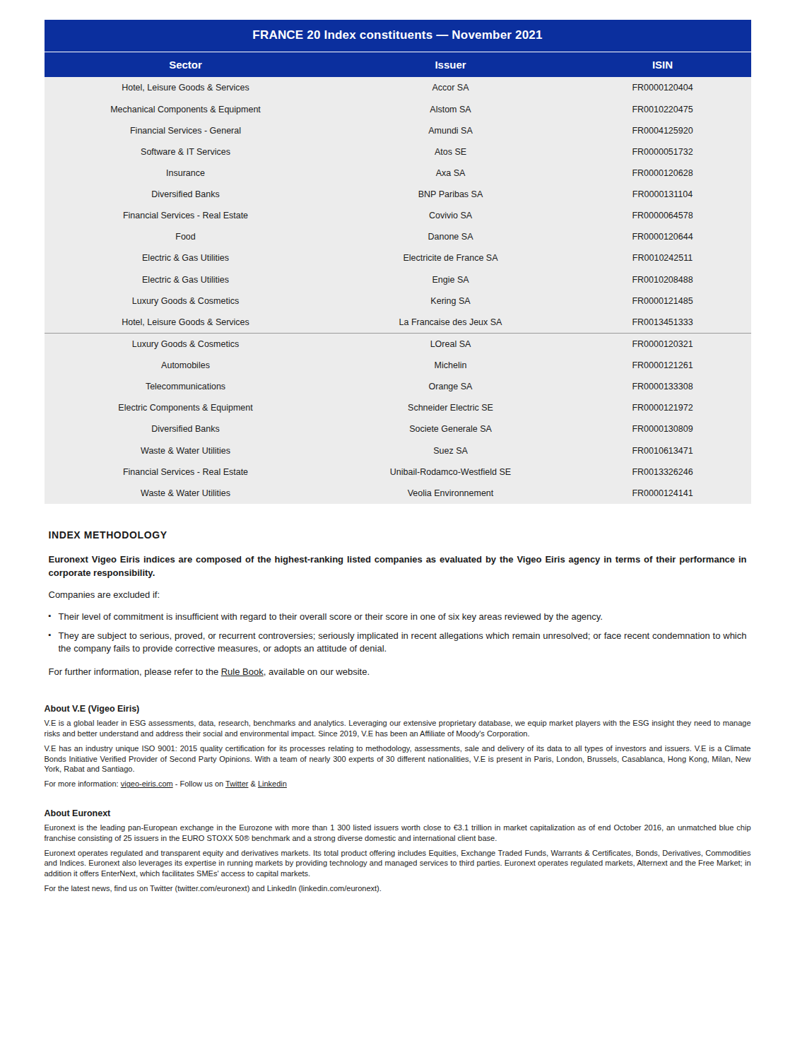FRANCE 20 Index constituents — November 2021
| Sector | Issuer | ISIN |
| --- | --- | --- |
| Hotel, Leisure Goods & Services | Accor SA | FR0000120404 |
| Mechanical Components & Equipment | Alstom SA | FR0010220475 |
| Financial Services - General | Amundi SA | FR0004125920 |
| Software & IT Services | Atos SE | FR0000051732 |
| Insurance | Axa SA | FR0000120628 |
| Diversified Banks | BNP Paribas SA | FR0000131104 |
| Financial Services - Real Estate | Covivio SA | FR0000064578 |
| Food | Danone SA | FR0000120644 |
| Electric & Gas Utilities | Electricite de France SA | FR0010242511 |
| Electric & Gas Utilities | Engie SA | FR0010208488 |
| Luxury Goods & Cosmetics | Kering SA | FR0000121485 |
| Hotel, Leisure Goods & Services | La Francaise des Jeux SA | FR0013451333 |
| Luxury Goods & Cosmetics | LOreal SA | FR0000120321 |
| Automobiles | Michelin | FR0000121261 |
| Telecommunications | Orange SA | FR0000133308 |
| Electric Components & Equipment | Schneider Electric SE | FR0000121972 |
| Diversified Banks | Societe Generale SA | FR0000130809 |
| Waste & Water Utilities | Suez SA | FR0010613471 |
| Financial Services - Real Estate | Unibail-Rodamco-Westfield SE | FR0013326246 |
| Waste & Water Utilities | Veolia Environnement | FR0000124141 |
INDEX METHODOLOGY
Euronext Vigeo Eiris indices are composed of the highest-ranking listed companies as evaluated by the Vigeo Eiris agency in terms of their performance in corporate responsibility.
Companies are excluded if:
Their level of commitment is insufficient with regard to their overall score or their score in one of six key areas reviewed by the agency.
They are subject to serious, proved, or recurrent controversies; seriously implicated in recent allegations which remain unresolved; or face recent condemnation to which the company fails to provide corrective measures, or adopts an attitude of denial.
For further information, please refer to the Rule Book, available on our website.
About V.E (Vigeo Eiris)
V.E is a global leader in ESG assessments, data, research, benchmarks and analytics. Leveraging our extensive proprietary database, we equip market players with the ESG insight they need to manage risks and better understand and address their social and environmental impact. Since 2019, V.E has been an Affiliate of Moody's Corporation.
V.E has an industry unique ISO 9001: 2015 quality certification for its processes relating to methodology, assessments, sale and delivery of its data to all types of investors and issuers. V.E is a Climate Bonds Initiative Verified Provider of Second Party Opinions. With a team of nearly 300 experts of 30 different nationalities, V.E is present in Paris, London, Brussels, Casablanca, Hong Kong, Milan, New York, Rabat and Santiago.
For more information: vigeo-eiris.com - Follow us on Twitter & Linkedin
About Euronext
Euronext is the leading pan-European exchange in the Eurozone with more than 1 300 listed issuers worth close to €3.1 trillion in market capitalization as of end October 2016, an unmatched blue chip franchise consisting of 25 issuers in the EURO STOXX 50® benchmark and a strong diverse domestic and international client base.
Euronext operates regulated and transparent equity and derivatives markets. Its total product offering includes Equities, Exchange Traded Funds, Warrants & Certificates, Bonds, Derivatives, Commodities and Indices. Euronext also leverages its expertise in running markets by providing technology and managed services to third parties. Euronext operates regulated markets, Alternext and the Free Market; in addition it offers EnterNext, which facilitates SMEs' access to capital markets.
For the latest news, find us on Twitter (twitter.com/euronext) and LinkedIn (linkedin.com/euronext).